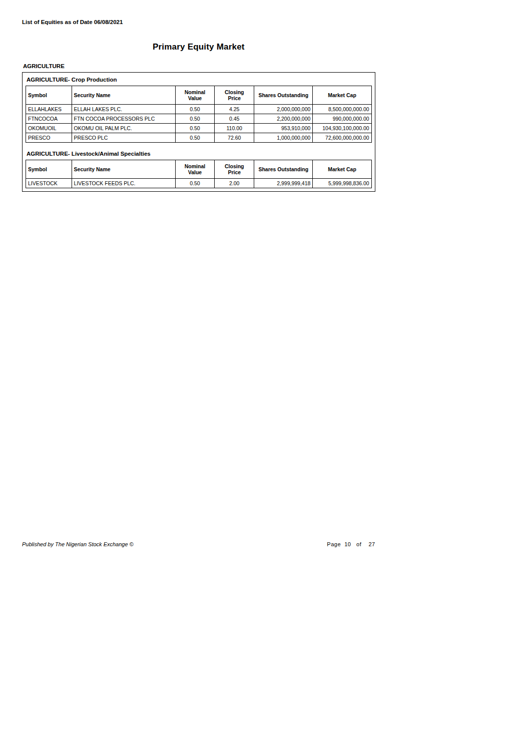List of Equities as of Date 06/08/2021
Primary Equity Market
AGRICULTURE
AGRICULTURE- Crop Production
| Symbol | Security Name | Nominal Value | Closing Price | Shares Outstanding | Market Cap |
| --- | --- | --- | --- | --- | --- |
| ELLAHLAKES | ELLAH LAKES PLC. | 0.50 | 4.25 | 2,000,000,000 | 8,500,000,000.00 |
| FTNCOCOA | FTN COCOA PROCESSORS PLC | 0.50 | 0.45 | 2,200,000,000 | 990,000,000.00 |
| OKOMUOIL | OKOMU OIL PALM PLC. | 0.50 | 110.00 | 953,910,000 | 104,930,100,000.00 |
| PRESCO | PRESCO PLC | 0.50 | 72.60 | 1,000,000,000 | 72,600,000,000.00 |
AGRICULTURE- Livestock/Animal Specialties
| Symbol | Security Name | Nominal Value | Closing Price | Shares Outstanding | Market Cap |
| --- | --- | --- | --- | --- | --- |
| LIVESTOCK | LIVESTOCK FEEDS PLC. | 0.50 | 2.00 | 2,999,999,418 | 5,999,998,836.00 |
Page 10 of 27 Published by The Nigerian Stock Exchange ©